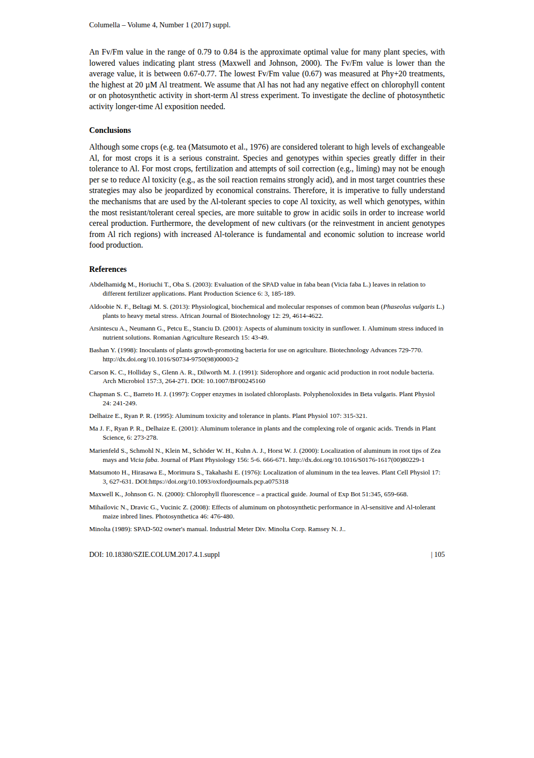Columella – Volume 4, Number 1 (2017) suppl.
An Fv/Fm value in the range of 0.79 to 0.84 is the approximate optimal value for many plant species, with lowered values indicating plant stress (Maxwell and Johnson, 2000). The Fv/Fm value is lower than the average value, it is between 0.67-0.77. The lowest Fv/Fm value (0.67) was measured at Phy+20 treatments, the highest at 20 µM Al treatment. We assume that Al has not had any negative effect on chlorophyll content or on photosynthetic activity in short-term Al stress experiment. To investigate the decline of photosynthetic activity longer-time Al exposition needed.
Conclusions
Although some crops (e.g. tea (Matsumoto et al., 1976) are considered tolerant to high levels of exchangeable Al, for most crops it is a serious constraint. Species and genotypes within species greatly differ in their tolerance to Al. For most crops, fertilization and attempts of soil correction (e.g., liming) may not be enough per se to reduce Al toxicity (e.g., as the soil reaction remains strongly acid), and in most target countries these strategies may also be jeopardized by economical constrains. Therefore, it is imperative to fully understand the mechanisms that are used by the Al-tolerant species to cope Al toxicity, as well which genotypes, within the most resistant/tolerant cereal species, are more suitable to grow in acidic soils in order to increase world cereal production. Furthermore, the development of new cultivars (or the reinvestment in ancient genotypes from Al rich regions) with increased Al-tolerance is fundamental and economic solution to increase world food production.
References
Abdelhamidg M., Horiuchi T., Oba S. (2003): Evaluation of the SPAD value in faba bean (Vicia faba L.) leaves in relation to different fertilizer applications. Plant Production Science 6: 3, 185-189.
Aldoobie N. F., Beltagi M. S. (2013): Physiological, biochemical and molecular responses of common bean (Phaseolus vulgaris L.) plants to heavy metal stress. African Journal of Biotechnology 12: 29, 4614-4622.
Arsintescu A., Neumann G., Petcu E., Stanciu D. (2001): Aspects of aluminum toxicity in sunflower. I. Aluminum stress induced in nutrient solutions. Romanian Agriculture Research 15: 43-49.
Bashan Y. (1998): Inoculants of plants growth-promoting bacteria for use on agriculture. Biotechnology Advances 729-770. http://dx.doi.org/10.1016/S0734-9750(98)00003-2
Carson K. C., Holliday S., Glenn A. R., Dilworth M. J. (1991): Siderophore and organic acid production in root nodule bacteria. Arch Microbiol 157:3, 264-271. DOI: 10.1007/BF00245160
Chapman S. C., Barreto H. J. (1997): Copper enzymes in isolated chloroplasts. Polyphenoloxides in Beta vulgaris. Plant Physiol 24: 241-249.
Delhaize E., Ryan P. R. (1995): Aluminum toxicity and tolerance in plants. Plant Physiol 107: 315-321.
Ma J. F., Ryan P. R., Delhaize E. (2001): Aluminum tolerance in plants and the complexing role of organic acids. Trends in Plant Science, 6: 273-278.
Marienfeld S., Schmohl N., Klein M., Schöder W. H., Kuhn A. J., Horst W. J. (2000): Localization of aluminum in root tips of Zea mays and Vicia faba. Journal of Plant Physiology 156: 5-6. 666-671. http://dx.doi.org/10.1016/S0176-1617(00)80229-1
Matsumoto H., Hirasawa E., Morimura S., Takahashi E. (1976): Localization of aluminum in the tea leaves. Plant Cell Physiol 17: 3, 627-631. DOI:https://doi.org/10.1093/oxfordjournals.pcp.a075318
Maxwell K., Johnson G. N. (2000): Chlorophyll fluorescence – a practical guide. Journal of Exp Bot 51:345, 659-668.
Mihailovic N., Dravic G., Vucinic Z. (2008): Effects of aluminum on photosynthetic performance in Al-sensitive and Al-tolerant maize inbred lines. Photosynthetica 46: 476-480.
Minolta (1989): SPAD-502 owner's manual. Industrial Meter Div. Minolta Corp. Ramsey N. J..
DOI: 10.18380/SZIE.COLUM.2017.4.1.suppl | 105